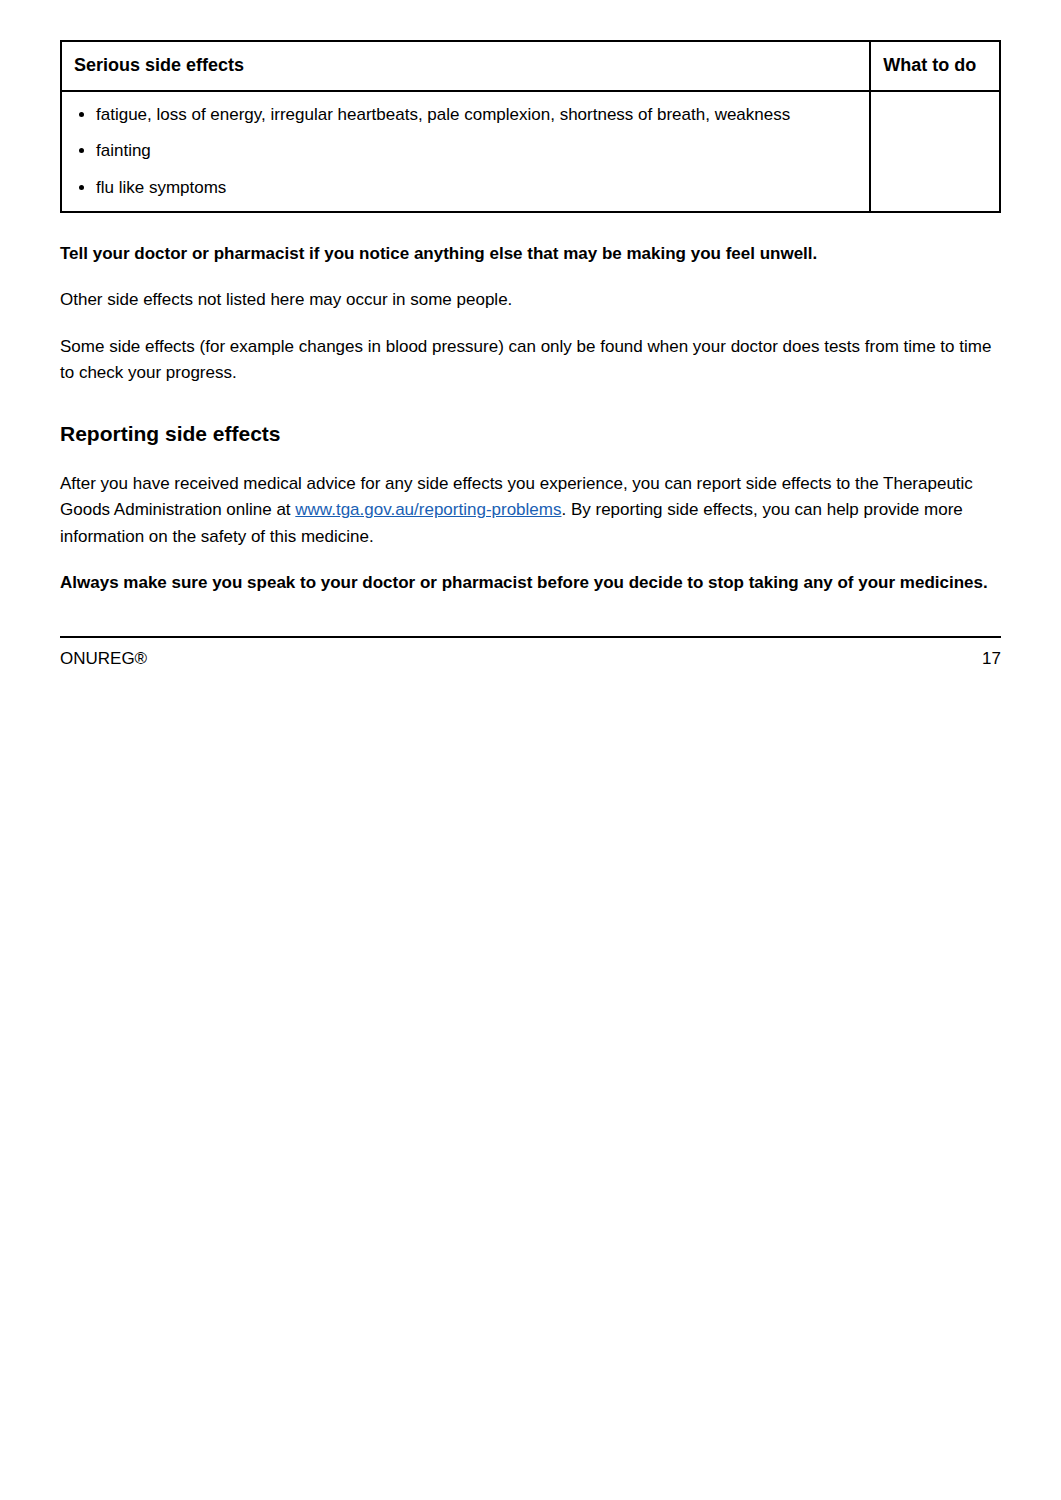| Serious side effects | What to do |
| --- | --- |
| fatigue, loss of energy, irregular heartbeats, pale complexion, shortness of breath, weakness fainting flu like symptoms | |
Tell your doctor or pharmacist if you notice anything else that may be making you feel unwell.
Other side effects not listed here may occur in some people.
Some side effects (for example changes in blood pressure) can only be found when your doctor does tests from time to time to check your progress.
Reporting side effects
After you have received medical advice for any side effects you experience, you can report side effects to the Therapeutic Goods Administration online at www.tga.gov.au/reporting-problems. By reporting side effects, you can help provide more information on the safety of this medicine.
Always make sure you speak to your doctor or pharmacist before you decide to stop taking any of your medicines.
ONUREG® 17